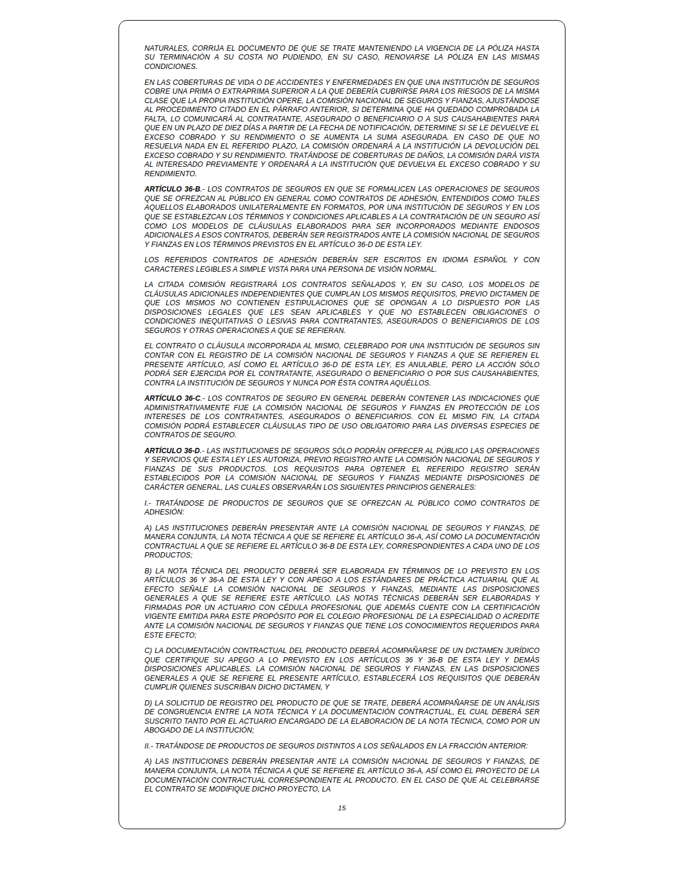NATURALES, CORRIJA EL DOCUMENTO DE QUE SE TRATE MANTENIENDO LA VIGENCIA DE LA PÓLIZA HASTA SU TERMINACIÓN A SU COSTA NO PUDIENDO, EN SU CASO, RENOVARSE LA PÓLIZA EN LAS MISMAS CONDICIONES.
EN LAS COBERTURAS DE VIDA O DE ACCIDENTES Y ENFERMEDADES EN QUE UNA INSTITUCIÓN DE SEGUROS COBRE UNA PRIMA O EXTRAPRIMA SUPERIOR A LA QUE DEBERÍA CUBRIRSE PARA LOS RIESGOS DE LA MISMA CLASE QUE LA PROPIA INSTITUCIÓN OPERE, LA COMISIÓN NACIONAL DE SEGUROS Y FIANZAS, AJUSTÁNDOSE AL PROCEDIMIENTO CITADO EN EL PÁRRAFO ANTERIOR, SI DETERMINA QUE HA QUEDADO COMPROBADA LA FALTA, LO COMUNICARÁ AL CONTRATANTE, ASEGURADO O BENEFICIARIO O A SUS CAUSAHABIENTES PARA QUE EN UN PLAZO DE DIEZ DÍAS A PARTIR DE LA FECHA DE NOTIFICACIÓN, DETERMINE SI SE LE DEVUELVE EL EXCESO COBRADO Y SU RENDIMIENTO O SE AUMENTA LA SUMA ASEGURADA. EN CASO DE QUE NO RESUELVA NADA EN EL REFERIDO PLAZO, LA COMISIÓN ORDENARÁ A LA INSTITUCIÓN LA DEVOLUCIÓN DEL EXCESO COBRADO Y SU RENDIMIENTO. TRATÁNDOSE DE COBERTURAS DE DAÑOS, LA COMISIÓN DARÁ VISTA AL INTERESADO PREVIAMENTE Y ORDENARÁ A LA INSTITUCIÓN QUE DEVUELVA EL EXCESO COBRADO Y SU RENDIMIENTO.
ARTÍCULO 36-B.- LOS CONTRATOS DE SEGUROS EN QUE SE FORMALICEN LAS OPERACIONES DE SEGUROS QUE SE OFREZCAN AL PÚBLICO EN GENERAL COMO CONTRATOS DE ADHESIÓN, ENTENDIDOS COMO TALES AQUELLOS ELABORADOS UNILATERALMENTE EN FORMATOS, POR UNA INSTITUCIÓN DE SEGUROS Y EN LOS QUE SE ESTABLEZCAN LOS TÉRMINOS Y CONDICIONES APLICABLES A LA CONTRATACIÓN DE UN SEGURO ASÍ COMO LOS MODELOS DE CLÁUSULAS ELABORADOS PARA SER INCORPORADOS MEDIANTE ENDOSOS ADICIONALES A ESOS CONTRATOS, DEBERÁN SER REGISTRADOS ANTE LA COMISIÓN NACIONAL DE SEGUROS Y FIANZAS EN LOS TÉRMINOS PREVISTOS EN EL ARTÍCULO 36-D DE ESTA LEY.
LOS REFERIDOS CONTRATOS DE ADHESIÓN DEBERÁN SER ESCRITOS EN IDIOMA ESPAÑOL Y CON CARACTERES LEGIBLES A SIMPLE VISTA PARA UNA PERSONA DE VISIÓN NORMAL.
LA CITADA COMISIÓN REGISTRARÁ LOS CONTRATOS SEÑALADOS Y, EN SU CASO, LOS MODELOS DE CLÁUSULAS ADICIONALES INDEPENDIENTES QUE CUMPLAN LOS MISMOS REQUISITOS, PREVIO DICTAMEN DE QUE LOS MISMOS NO CONTIENEN ESTIPULACIONES QUE SE OPONGAN A LO DISPUESTO POR LAS DISPOSICIONES LEGALES QUE LES SEAN APLICABLES Y QUE NO ESTABLECEN OBLIGACIONES O CONDICIONES INEQUITATIVAS O LESIVAS PARA CONTRATANTES, ASEGURADOS O BENEFICIARIOS DE LOS SEGUROS Y OTRAS OPERACIONES A QUE SE REFIERAN.
EL CONTRATO O CLÁUSULA INCORPORADA AL MISMO, CELEBRADO POR UNA INSTITUCIÓN DE SEGUROS SIN CONTAR CON EL REGISTRO DE LA COMISIÓN NACIONAL DE SEGUROS Y FIANZAS A QUE SE REFIEREN EL PRESENTE ARTÍCULO, ASÍ COMO EL ARTÍCULO 36-D DE ESTA LEY, ES ANULABLE, PERO LA ACCIÓN SÓLO PODRÁ SER EJERCIDA POR EL CONTRATANTE, ASEGURADO O BENEFICIARIO O POR SUS CAUSAHABIENTES, CONTRA LA INSTITUCIÓN DE SEGUROS Y NUNCA POR ÉSTA CONTRA AQUÉLLOS.
ARTÍCULO 36-C.- LOS CONTRATOS DE SEGURO EN GENERAL DEBERÁN CONTENER LAS INDICACIONES QUE ADMINISTRATIVAMENTE FIJE LA COMISIÓN NACIONAL DE SEGUROS Y FIANZAS EN PROTECCIÓN DE LOS INTERESES DE LOS CONTRATANTES, ASEGURADOS O BENEFICIARIOS. CON EL MISMO FIN, LA CITADA COMISIÓN PODRÁ ESTABLECER CLÁUSULAS TIPO DE USO OBLIGATORIO PARA LAS DIVERSAS ESPECIES DE CONTRATOS DE SEGURO.
ARTÍCULO 36-D.- LAS INSTITUCIONES DE SEGUROS SÓLO PODRÁN OFRECER AL PÚBLICO LAS OPERACIONES Y SERVICIOS QUE ESTA LEY LES AUTORIZA, PREVIO REGISTRO ANTE LA COMISIÓN NACIONAL DE SEGUROS Y FIANZAS DE SUS PRODUCTOS. LOS REQUISITOS PARA OBTENER EL REFERIDO REGISTRO SERÁN ESTABLECIDOS POR LA COMISIÓN NACIONAL DE SEGUROS Y FIANZAS MEDIANTE DISPOSICIONES DE CARÁCTER GENERAL, LAS CUALES OBSERVARÁN LOS SIGUIENTES PRINCIPIOS GENERALES:
I.- TRATÁNDOSE DE PRODUCTOS DE SEGUROS QUE SE OFREZCAN AL PÚBLICO COMO CONTRATOS DE ADHESIÓN:
A) LAS INSTITUCIONES DEBERÁN PRESENTAR ANTE LA COMISIÓN NACIONAL DE SEGUROS Y FIANZAS, DE MANERA CONJUNTA, LA NOTA TÉCNICA A QUE SE REFIERE EL ARTÍCULO 36-A, ASÍ COMO LA DOCUMENTACIÓN CONTRACTUAL A QUE SE REFIERE EL ARTÍCULO 36-B DE ESTA LEY, CORRESPONDIENTES A CADA UNO DE LOS PRODUCTOS;
B) LA NOTA TÉCNICA DEL PRODUCTO DEBERÁ SER ELABORADA EN TÉRMINOS DE LO PREVISTO EN LOS ARTÍCULOS 36 Y 36-A DE ESTA LEY Y CON APEGO A LOS ESTÁNDARES DE PRÁCTICA ACTUARIAL QUE AL EFECTO SEÑALE LA COMISIÓN NACIONAL DE SEGUROS Y FIANZAS, MEDIANTE LAS DISPOSICIONES GENERALES A QUE SE REFIERE ESTE ARTÍCULO. LAS NOTAS TÉCNICAS DEBERÁN SER ELABORADAS Y FIRMADAS POR UN ACTUARIO CON CÉDULA PROFESIONAL QUE ADEMÁS CUENTE CON LA CERTIFICACIÓN VIGENTE EMITIDA PARA ESTE PROPÓSITO POR EL COLEGIO PROFESIONAL DE LA ESPECIALIDAD O ACREDITE ANTE LA COMISIÓN NACIONAL DE SEGUROS Y FIANZAS QUE TIENE LOS CONOCIMIENTOS REQUERIDOS PARA ESTE EFECTO;
C) LA DOCUMENTACIÓN CONTRACTUAL DEL PRODUCTO DEBERÁ ACOMPAÑARSE DE UN DICTAMEN JURÍDICO QUE CERTIFIQUE SU APEGO A LO PREVISTO EN LOS ARTÍCULOS 36 Y 36-B DE ESTA LEY Y DEMÁS DISPOSICIONES APLICABLES. LA COMISIÓN NACIONAL DE SEGUROS Y FIANZAS, EN LAS DISPOSICIONES GENERALES A QUE SE REFIERE EL PRESENTE ARTÍCULO, ESTABLECERÁ LOS REQUISITOS QUE DEBERÁN CUMPLIR QUIENES SUSCRIBAN DICHO DICTAMEN, Y
D) LA SOLICITUD DE REGISTRO DEL PRODUCTO DE QUE SE TRATE, DEBERÁ ACOMPAÑARSE DE UN ANÁLISIS DE CONGRUENCIA ENTRE LA NOTA TÉCNICA Y LA DOCUMENTACIÓN CONTRACTUAL, EL CUAL DEBERÁ SER SUSCRITO TANTO POR EL ACTUARIO ENCARGADO DE LA ELABORACIÓN DE LA NOTA TÉCNICA, COMO POR UN ABOGADO DE LA INSTITUCIÓN;
II.- TRATÁNDOSE DE PRODUCTOS DE SEGUROS DISTINTOS A LOS SEÑALADOS EN LA FRACCIÓN ANTERIOR:
A) LAS INSTITUCIONES DEBERÁN PRESENTAR ANTE LA COMISIÓN NACIONAL DE SEGUROS Y FIANZAS, DE MANERA CONJUNTA, LA NOTA TÉCNICA A QUE SE REFIERE EL ARTÍCULO 36-A, ASÍ COMO EL PROYECTO DE LA DOCUMENTACIÓN CONTRACTUAL CORRESPONDIENTE AL PRODUCTO. EN EL CASO DE QUE AL CELEBRARSE EL CONTRATO SE MODIFIQUE DICHO PROYECTO, LA
15